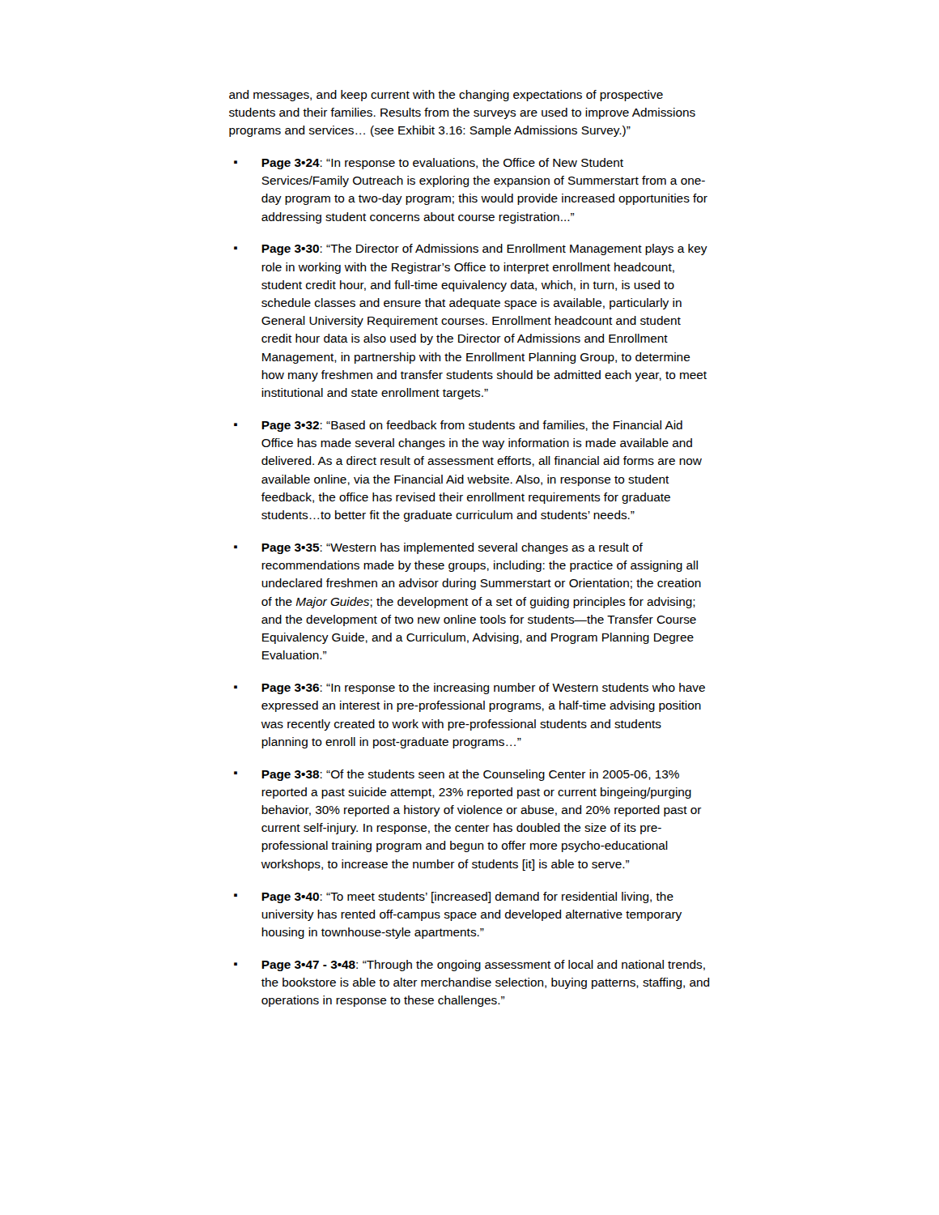and messages, and keep current with the changing expectations of prospective students and their families. Results from the surveys are used to improve Admissions programs and services… (see Exhibit 3.16: Sample Admissions Survey.)”
Page 3•24: “In response to evaluations, the Office of New Student Services/Family Outreach is exploring the expansion of Summerstart from a one-day program to a two-day program; this would provide increased opportunities for addressing student concerns about course registration...”
Page 3•30: “The Director of Admissions and Enrollment Management plays a key role in working with the Registrar’s Office to interpret enrollment headcount, student credit hour, and full-time equivalency data, which, in turn, is used to schedule classes and ensure that adequate space is available, particularly in General University Requirement courses. Enrollment headcount and student credit hour data is also used by the Director of Admissions and Enrollment Management, in partnership with the Enrollment Planning Group, to determine how many freshmen and transfer students should be admitted each year, to meet institutional and state enrollment targets.”
Page 3•32: “Based on feedback from students and families, the Financial Aid Office has made several changes in the way information is made available and delivered. As a direct result of assessment efforts, all financial aid forms are now available online, via the Financial Aid website. Also, in response to student feedback, the office has revised their enrollment requirements for graduate students…to better fit the graduate curriculum and students’ needs.”
Page 3•35: “Western has implemented several changes as a result of recommendations made by these groups, including: the practice of assigning all undeclared freshmen an advisor during Summerstart or Orientation; the creation of the Major Guides; the development of a set of guiding principles for advising; and the development of two new online tools for students—the Transfer Course Equivalency Guide, and a Curriculum, Advising, and Program Planning Degree Evaluation.”
Page 3•36: “In response to the increasing number of Western students who have expressed an interest in pre-professional programs, a half-time advising position was recently created to work with pre-professional students and students planning to enroll in post-graduate programs…”
Page 3•38: “Of the students seen at the Counseling Center in 2005-06, 13% reported a past suicide attempt, 23% reported past or current bingeing/purging behavior, 30% reported a history of violence or abuse, and 20% reported past or current self-injury. In response, the center has doubled the size of its pre-professional training program and begun to offer more psycho-educational workshops, to increase the number of students [it] is able to serve.”
Page 3•40: “To meet students’ [increased] demand for residential living, the university has rented off-campus space and developed alternative temporary housing in townhouse-style apartments.”
Page 3•47 - 3•48: “Through the ongoing assessment of local and national trends, the bookstore is able to alter merchandise selection, buying patterns, staffing, and operations in response to these challenges.”